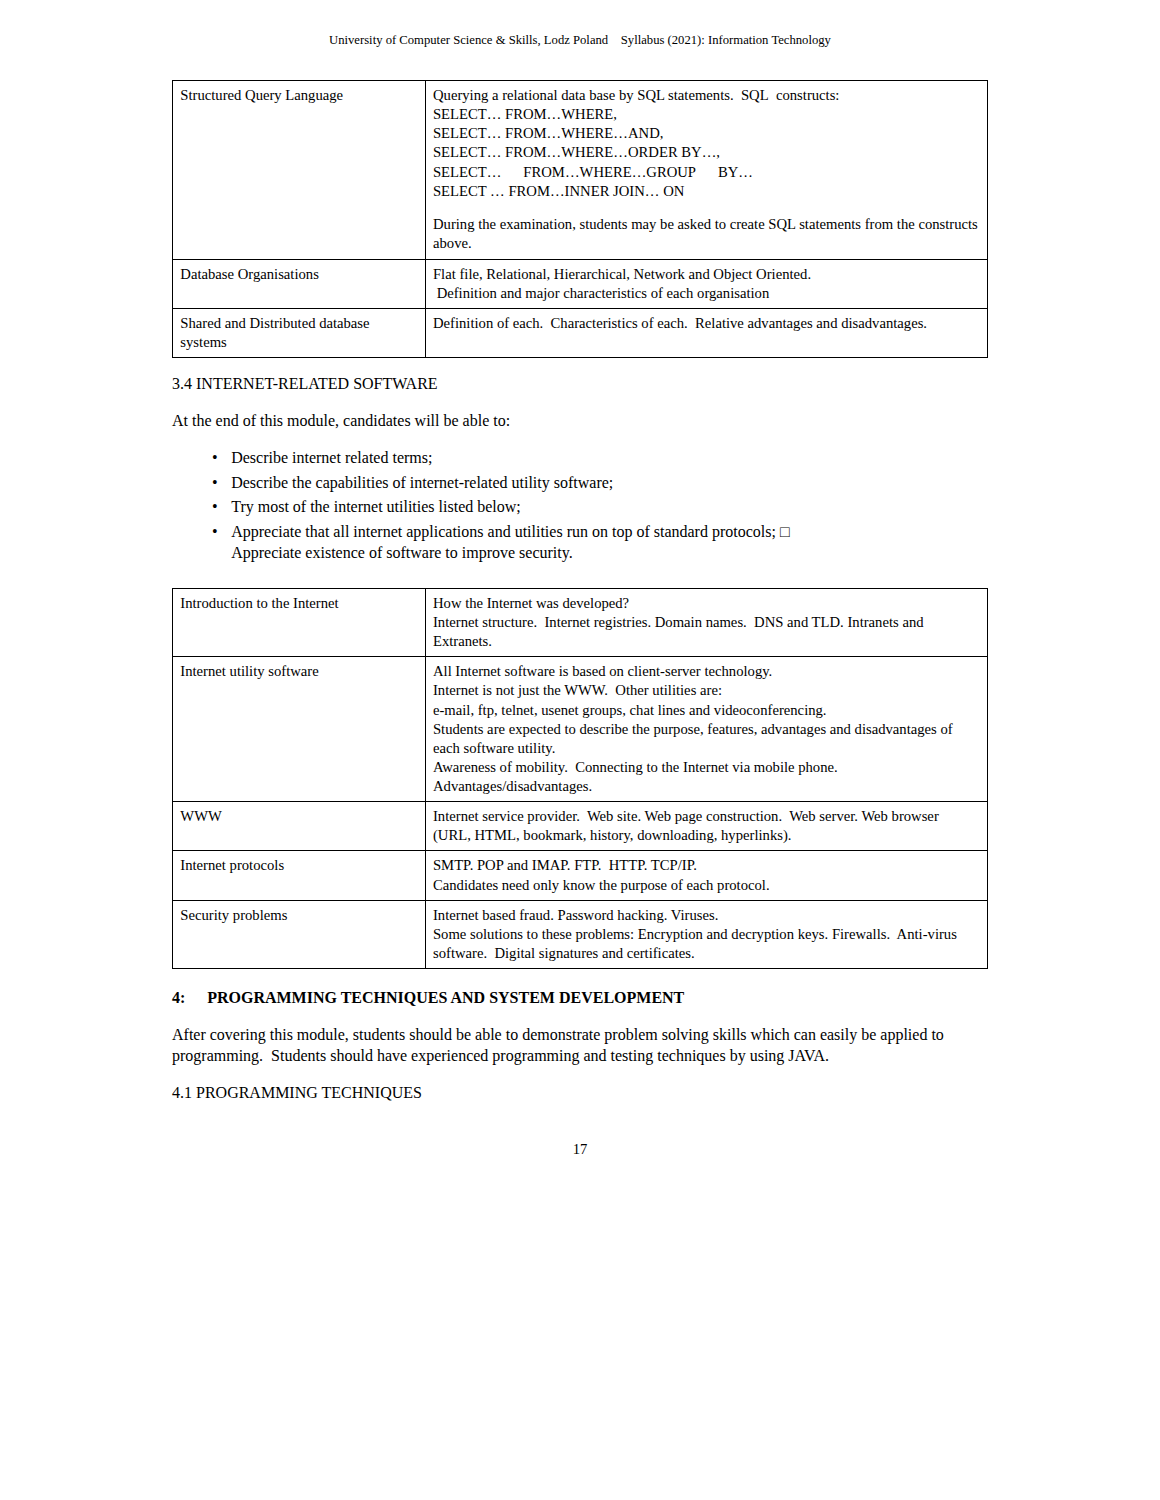University of Computer Science & Skills, Lodz Poland Syllabus (2021): Information Technology
| Structured Query Language | Querying a relational data base by SQL statements. SQL constructs: SELECT… FROM…WHERE, SELECT… FROM…WHERE…AND, SELECT… FROM…WHERE…ORDER BY…, SELECT… FROM…WHERE…GROUP BY… SELECT … FROM…INNER JOIN… ON During the examination, students may be asked to create SQL statements from the constructs above. |
| Database Organisations | Flat file, Relational, Hierarchical, Network and Object Oriented. Definition and major characteristics of each organisation |
| Shared and Distributed database systems | Definition of each. Characteristics of each. Relative advantages and disadvantages. |
3.4 INTERNET-RELATED SOFTWARE
At the end of this module, candidates will be able to:
Describe internet related terms;
Describe the capabilities of internet-related utility software;
Try most of the internet utilities listed below;
Appreciate that all internet applications and utilities run on top of standard protocols; □
Appreciate existence of software to improve security.
| Introduction to the Internet | How the Internet was developed? Internet structure. Internet registries. Domain names. DNS and TLD. Intranets and Extranets. |
| Internet utility software | All Internet software is based on client-server technology. Internet is not just the WWW. Other utilities are: e-mail, ftp, telnet, usenet groups, chat lines and videoconferencing. Students are expected to describe the purpose, features, advantages and disadvantages of each software utility. Awareness of mobility. Connecting to the Internet via mobile phone. Advantages/disadvantages. |
| WWW | Internet service provider. Web site. Web page construction. Web server. Web browser (URL, HTML, bookmark, history, downloading, hyperlinks). |
| Internet protocols | SMTP. POP and IMAP. FTP. HTTP. TCP/IP. Candidates need only know the purpose of each protocol. |
| Security problems | Internet based fraud. Password hacking. Viruses. Some solutions to these problems: Encryption and decryption keys. Firewalls. Anti-virus software. Digital signatures and certificates. |
4: PROGRAMMING TECHNIQUES AND SYSTEM DEVELOPMENT
After covering this module, students should be able to demonstrate problem solving skills which can easily be applied to programming. Students should have experienced programming and testing techniques by using JAVA.
4.1 PROGRAMMING TECHNIQUES
17